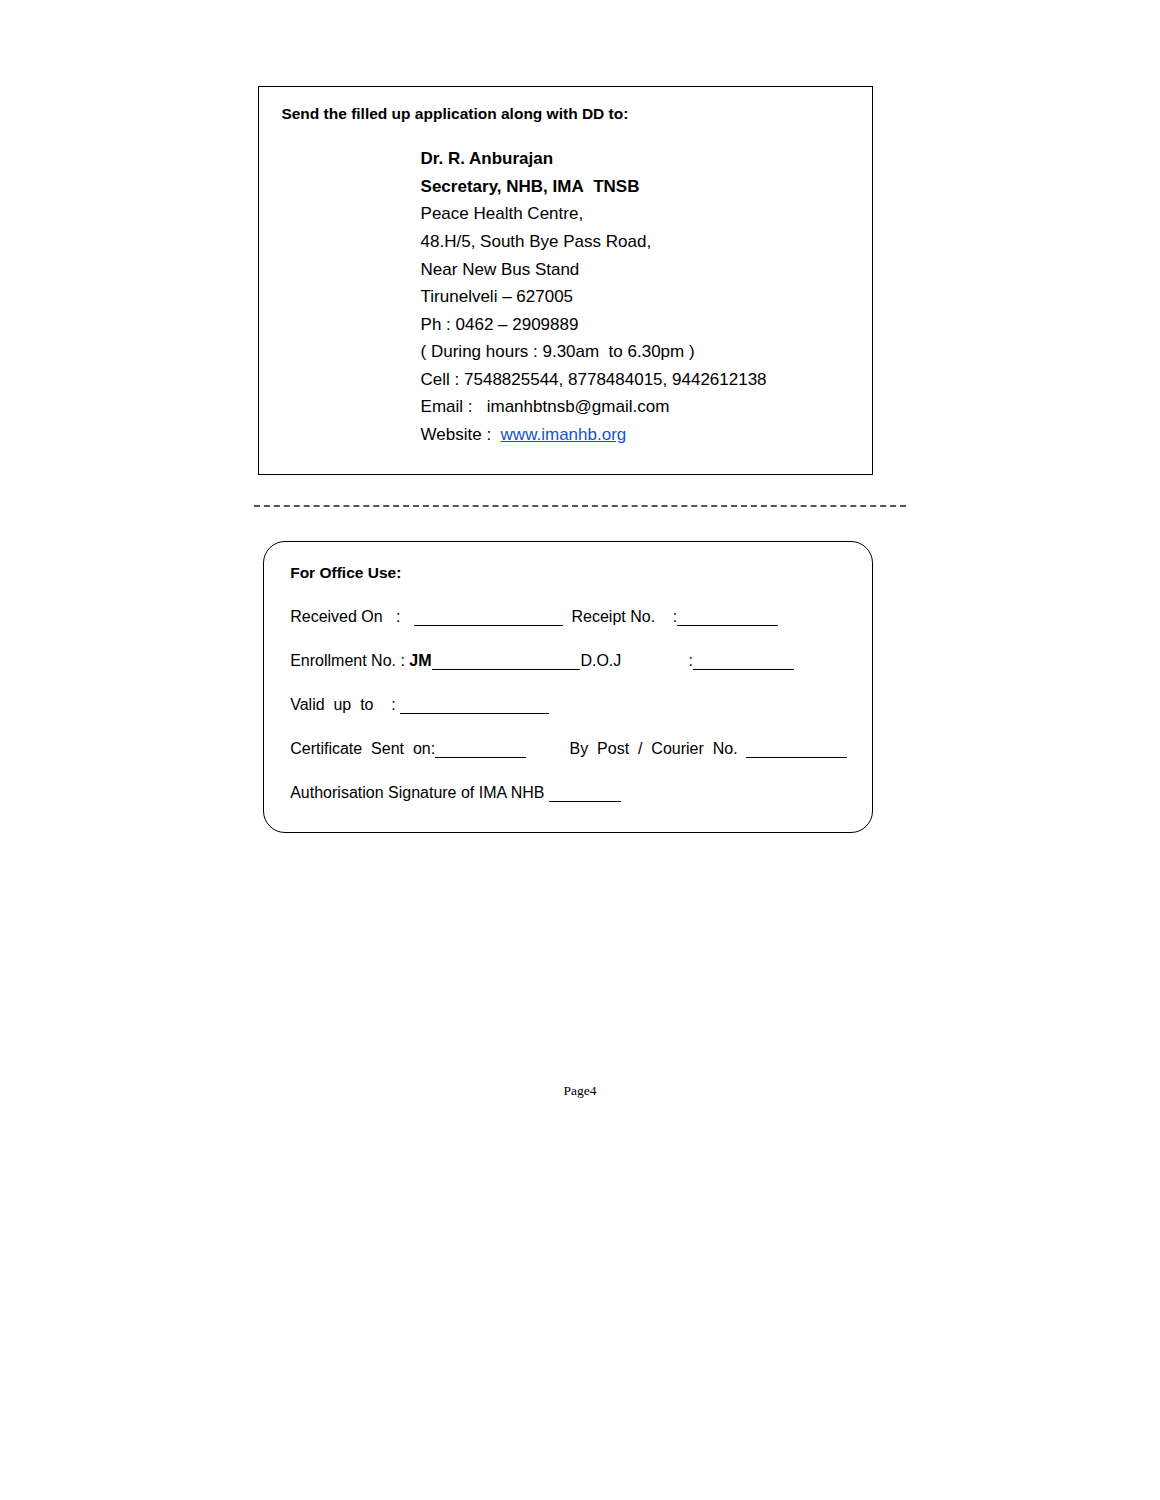Send the filled up application along with DD to:
Dr. R. Anburajan
Secretary, NHB, IMA TNSB
Peace Health Centre,
48.H/5, South Bye Pass Road,
Near New Bus Stand
Tirunelveli – 627005
Ph : 0462 – 2909889
( During hours : 9.30am to 6.30pm )
Cell : 7548825544, 8778484015, 9442612138
Email : imanhbtnsb@gmail.com
Website : www.imanhb.org
For Office Use:
Received On : Receipt No. :
Enrollment No. : JM D.O.J :
Valid up to :
Certificate Sent on: By Post / Courier No.
Authorisation Signature of IMA NHB
Page4